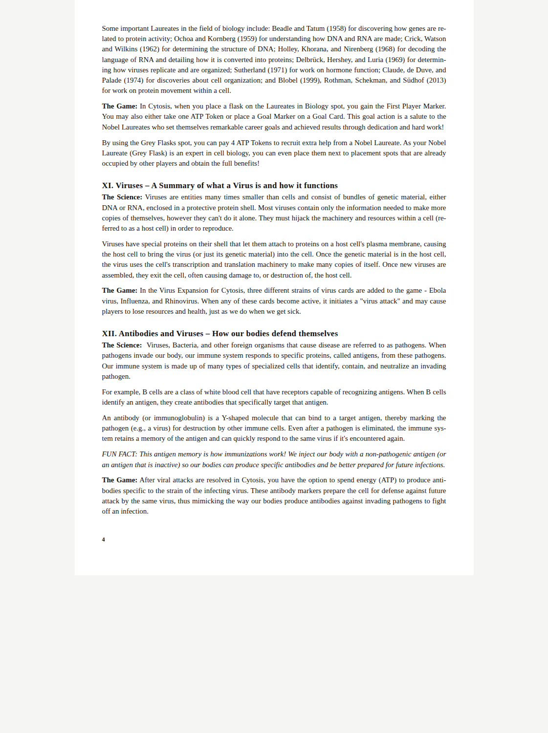Some important Laureates in the field of biology include: Beadle and Tatum (1958) for discovering how genes are related to protein activity; Ochoa and Kornberg (1959) for understanding how DNA and RNA are made; Crick, Watson and Wilkins (1962) for determining the structure of DNA; Holley, Khorana, and Nirenberg (1968) for decoding the language of RNA and detailing how it is converted into proteins; Delbrück, Hershey, and Luria (1969) for determining how viruses replicate and are organized; Sutherland (1971) for work on hormone function; Claude, de Duve, and Palade (1974) for discoveries about cell organization; and Blobel (1999), Rothman, Schekman, and Südhof (2013) for work on protein movement within a cell.
The Game: In Cytosis, when you place a flask on the Laureates in Biology spot, you gain the First Player Marker. You may also either take one ATP Token or place a Goal Marker on a Goal Card. This goal action is a salute to the Nobel Laureates who set themselves remarkable career goals and achieved results through dedication and hard work!
By using the Grey Flasks spot, you can pay 4 ATP Tokens to recruit extra help from a Nobel Laureate. As your Nobel Laureate (Grey Flask) is an expert in cell biology, you can even place them next to placement spots that are already occupied by other players and obtain the full benefits!
XI. Viruses – A Summary of what a Virus is and how it functions
The Science: Viruses are entities many times smaller than cells and consist of bundles of genetic material, either DNA or RNA, enclosed in a protective protein shell. Most viruses contain only the information needed to make more copies of themselves, however they can't do it alone. They must hijack the machinery and resources within a cell (referred to as a host cell) in order to reproduce.
Viruses have special proteins on their shell that let them attach to proteins on a host cell's plasma membrane, causing the host cell to bring the virus (or just its genetic material) into the cell. Once the genetic material is in the host cell, the virus uses the cell's transcription and translation machinery to make many copies of itself. Once new viruses are assembled, they exit the cell, often causing damage to, or destruction of, the host cell.
The Game: In the Virus Expansion for Cytosis, three different strains of virus cards are added to the game - Ebola virus, Influenza, and Rhinovirus. When any of these cards become active, it initiates a "virus attack" and may cause players to lose resources and health, just as we do when we get sick.
XII. Antibodies and Viruses – How our bodies defend themselves
The Science: Viruses, Bacteria, and other foreign organisms that cause disease are referred to as pathogens. When pathogens invade our body, our immune system responds to specific proteins, called antigens, from these pathogens. Our immune system is made up of many types of specialized cells that identify, contain, and neutralize an invading pathogen.
For example, B cells are a class of white blood cell that have receptors capable of recognizing antigens. When B cells identify an antigen, they create antibodies that specifically target that antigen.
An antibody (or immunoglobulin) is a Y-shaped molecule that can bind to a target antigen, thereby marking the pathogen (e.g., a virus) for destruction by other immune cells. Even after a pathogen is eliminated, the immune system retains a memory of the antigen and can quickly respond to the same virus if it's encountered again.
FUN FACT: This antigen memory is how immunizations work! We inject our body with a non-pathogenic antigen (or an antigen that is inactive) so our bodies can produce specific antibodies and be better prepared for future infections.
The Game: After viral attacks are resolved in Cytosis, you have the option to spend energy (ATP) to produce antibodies specific to the strain of the infecting virus. These antibody markers prepare the cell for defense against future attack by the same virus, thus mimicking the way our bodies produce antibodies against invading pathogens to fight off an infection.
4